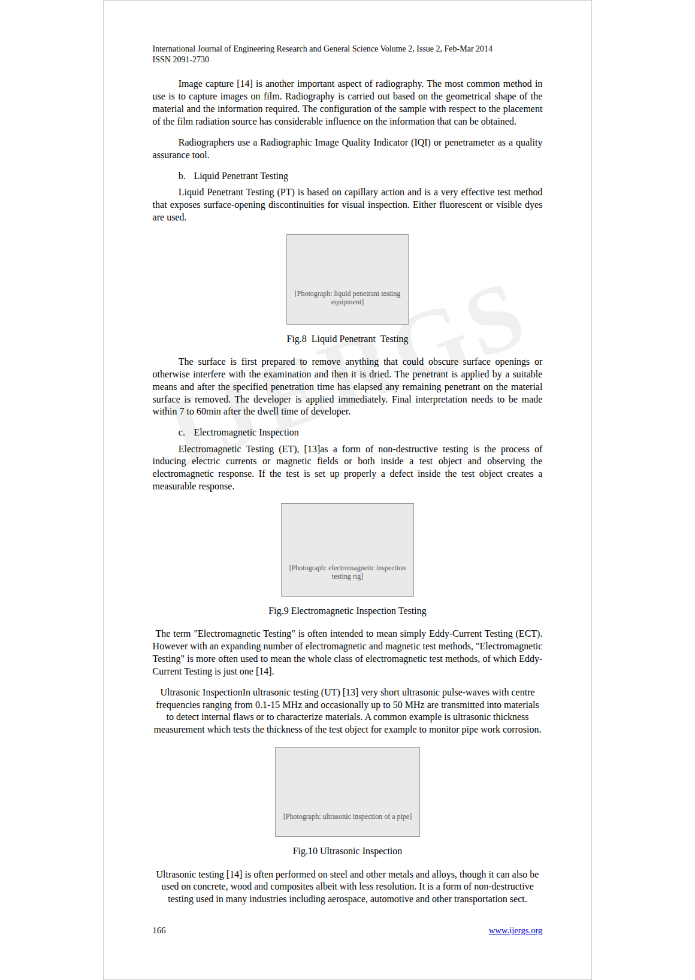IJERGS
International Journal of Engineering Research and General Science Volume 2, Issue 2, Feb-Mar 2014
ISSN 2091-2730
Image capture [14] is another important aspect of radiography. The most common method in use is to capture images on film. Radiography is carried out based on the geometrical shape of the material and the information required. The configuration of the sample with respect to the placement of the film radiation source has considerable influence on the information that can be obtained.
Radiographers use a Radiographic Image Quality Indicator (IQI) or penetrameter as a quality assurance tool.
b. Liquid Penetrant Testing
Liquid Penetrant Testing (PT) is based on capillary action and is a very effective test method that exposes surface-opening discontinuities for visual inspection. Either fluorescent or visible dyes are used.
[Photograph: liquid penetrant testing equipment]
Fig.8 Liquid Penetrant Testing
The surface is first prepared to remove anything that could obscure surface openings or otherwise interfere with the examination and then it is dried. The penetrant is applied by a suitable means and after the specified penetration time has elapsed any remaining penetrant on the material surface is removed. The developer is applied immediately. Final interpretation needs to be made within 7 to 60min after the dwell time of developer.
c. Electromagnetic Inspection
Electromagnetic Testing (ET), [13]as a form of non-destructive testing is the process of inducing electric currents or magnetic fields or both inside a test object and observing the electromagnetic response. If the test is set up properly a defect inside the test object creates a measurable response.
[Photograph: electromagnetic inspection testing rig]
Fig.9 Electromagnetic Inspection Testing
The term "Electromagnetic Testing" is often intended to mean simply Eddy-Current Testing (ECT). However with an expanding number of electromagnetic and magnetic test methods, "Electromagnetic Testing" is more often used to mean the whole class of electromagnetic test methods, of which Eddy-Current Testing is just one [14].
Ultrasonic InspectionIn ultrasonic testing (UT) [13] very short ultrasonic pulse-waves with centre frequencies ranging from 0.1-15 MHz and occasionally up to 50 MHz are transmitted into materials to detect internal flaws or to characterize materials. A common example is ultrasonic thickness measurement which tests the thickness of the test object for example to monitor pipe work corrosion.
[Photograph: ultrasonic inspection of a pipe]
Fig.10 Ultrasonic Inspection
Ultrasonic testing [14] is often performed on steel and other metals and alloys, though it can also be used on concrete, wood and composites albeit with less resolution. It is a form of non-destructive testing used in many industries including aerospace, automotive and other transportation sect.
166 www.ijergs.org